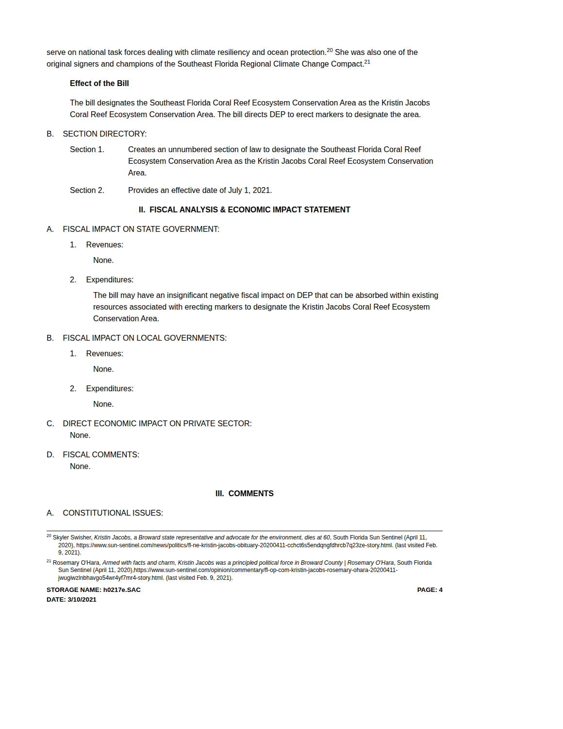serve on national task forces dealing with climate resiliency and ocean protection.20 She was also one of the original signers and champions of the Southeast Florida Regional Climate Change Compact.21
Effect of the Bill
The bill designates the Southeast Florida Coral Reef Ecosystem Conservation Area as the Kristin Jacobs Coral Reef Ecosystem Conservation Area. The bill directs DEP to erect markers to designate the area.
B.
SECTION DIRECTORY:
Section 1.
Creates an unnumbered section of law to designate the Southeast Florida Coral Reef Ecosystem Conservation Area as the Kristin Jacobs Coral Reef Ecosystem Conservation Area.
Section 2.
Provides an effective date of July 1, 2021.
II. FISCAL ANALYSIS & ECONOMIC IMPACT STATEMENT
A.
FISCAL IMPACT ON STATE GOVERNMENT:
1.
Revenues:
None.
2.
Expenditures:
The bill may have an insignificant negative fiscal impact on DEP that can be absorbed within existing resources associated with erecting markers to designate the Kristin Jacobs Coral Reef Ecosystem Conservation Area.
B.
FISCAL IMPACT ON LOCAL GOVERNMENTS:
1.
Revenues:
None.
2.
Expenditures:
None.
C.
DIRECT ECONOMIC IMPACT ON PRIVATE SECTOR:
None.
D.
FISCAL COMMENTS:
None.
III. COMMENTS
A.
CONSTITUTIONAL ISSUES:
20 Skyler Swisher, Kristin Jacobs, a Broward state representative and advocate for the environment, dies at 60, South Florida Sun Sentinel (April 11, 2020), https://www.sun-sentinel.com/news/politics/fl-ne-kristin-jacobs-obituary-20200411-cchct6s5endqngfdhrcb7q23ze-story.html. (last visited Feb. 9, 2021).
21 Rosemary O'Hara, Armed with facts and charm, Kristin Jacobs was a principled political force in Broward County | Rosemary O'Hara, South Florida Sun Sentinel (April 11, 2020),https://www.sun-sentinel.com/opinion/commentary/fl-op-com-kristin-jacobs-rosemary-ohara-20200411-jwugiwzlnbhavgo54wr4yf7mr4-story.html. (last visited Feb. 9, 2021).
STORAGE NAME: h0217e.SAC
DATE: 3/10/2021
PAGE: 4